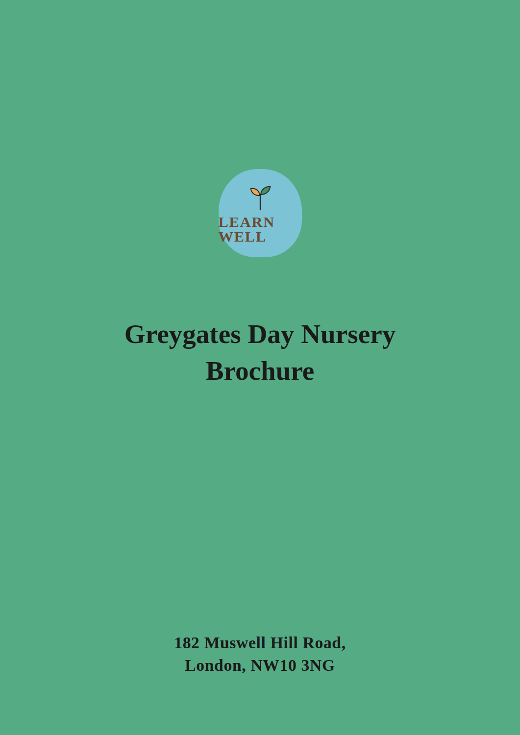Learn Well
Greygates Day Nursery Brochure
182 Muswell Hill Road, London, NW10 3NG